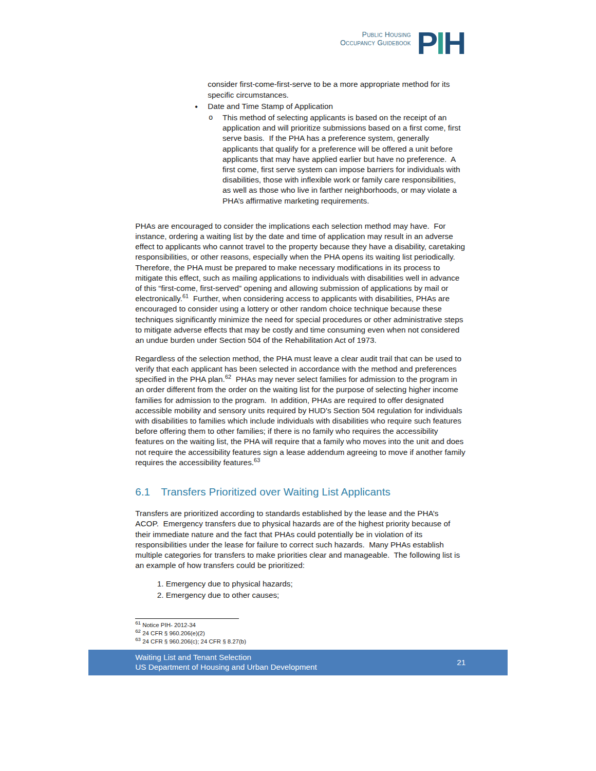Public Housing
Occupancy Guidebook
PIH
consider first-come-first-serve to be a more appropriate method for its specific circumstances.
Date and Time Stamp of Application
This method of selecting applicants is based on the receipt of an application and will prioritize submissions based on a first come, first serve basis. If the PHA has a preference system, generally applicants that qualify for a preference will be offered a unit before applicants that may have applied earlier but have no preference. A first come, first serve system can impose barriers for individuals with disabilities, those with inflexible work or family care responsibilities, as well as those who live in farther neighborhoods, or may violate a PHA’s affirmative marketing requirements.
PHAs are encouraged to consider the implications each selection method may have. For instance, ordering a waiting list by the date and time of application may result in an adverse effect to applicants who cannot travel to the property because they have a disability, caretaking responsibilities, or other reasons, especially when the PHA opens its waiting list periodically. Therefore, the PHA must be prepared to make necessary modifications in its process to mitigate this effect, such as mailing applications to individuals with disabilities well in advance of this “first-come, first-served” opening and allowing submission of applications by mail or electronically.61 Further, when considering access to applicants with disabilities, PHAs are encouraged to consider using a lottery or other random choice technique because these techniques significantly minimize the need for special procedures or other administrative steps to mitigate adverse effects that may be costly and time consuming even when not considered an undue burden under Section 504 of the Rehabilitation Act of 1973.
Regardless of the selection method, the PHA must leave a clear audit trail that can be used to verify that each applicant has been selected in accordance with the method and preferences specified in the PHA plan.62 PHAs may never select families for admission to the program in an order different from the order on the waiting list for the purpose of selecting higher income families for admission to the program. In addition, PHAs are required to offer designated accessible mobility and sensory units required by HUD’s Section 504 regulation for individuals with disabilities to families which include individuals with disabilities who require such features before offering them to other families; if there is no family who requires the accessibility features on the waiting list, the PHA will require that a family who moves into the unit and does not require the accessibility features sign a lease addendum agreeing to move if another family requires the accessibility features.63
6.1 Transfers Prioritized over Waiting List Applicants
Transfers are prioritized according to standards established by the lease and the PHA’s ACOP. Emergency transfers due to physical hazards are of the highest priority because of their immediate nature and the fact that PHAs could potentially be in violation of its responsibilities under the lease for failure to correct such hazards. Many PHAs establish multiple categories for transfers to make priorities clear and manageable. The following list is an example of how transfers could be prioritized:
Emergency due to physical hazards;
Emergency due to other causes;
61 Notice PIH- 2012-34
62 24 CFR § 960.206(e)(2)
63 24 CFR § 960.206(c); 24 CFR § 8.27(b)
Waiting List and Tenant Selection
US Department of Housing and Urban Development
21